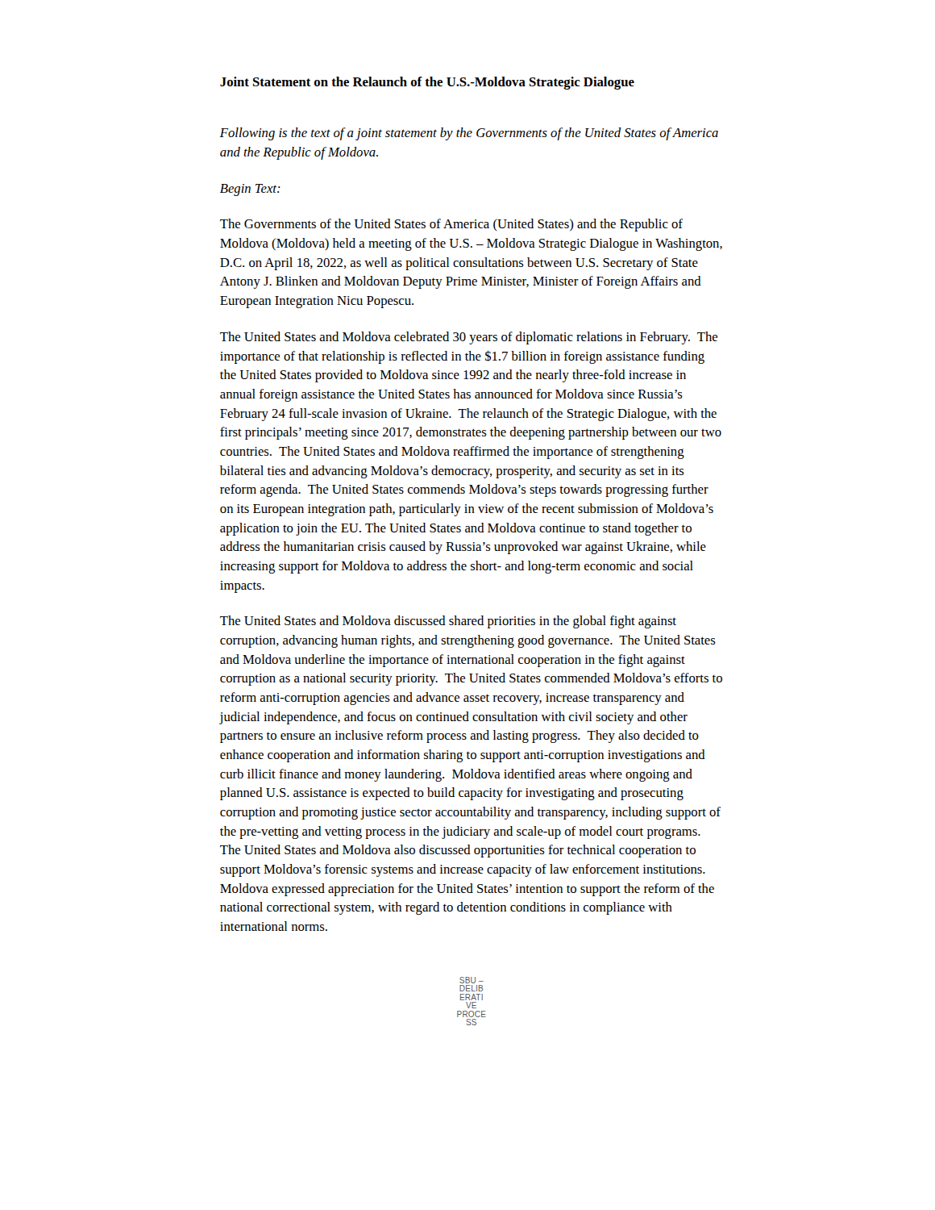Joint Statement on the Relaunch of the U.S.-Moldova Strategic Dialogue
Following is the text of a joint statement by the Governments of the United States of America and the Republic of Moldova.
Begin Text:
The Governments of the United States of America (United States) and the Republic of Moldova (Moldova) held a meeting of the U.S. – Moldova Strategic Dialogue in Washington, D.C. on April 18, 2022, as well as political consultations between U.S. Secretary of State Antony J. Blinken and Moldovan Deputy Prime Minister, Minister of Foreign Affairs and European Integration Nicu Popescu.
The United States and Moldova celebrated 30 years of diplomatic relations in February. The importance of that relationship is reflected in the $1.7 billion in foreign assistance funding the United States provided to Moldova since 1992 and the nearly three-fold increase in annual foreign assistance the United States has announced for Moldova since Russia’s February 24 full-scale invasion of Ukraine. The relaunch of the Strategic Dialogue, with the first principals’ meeting since 2017, demonstrates the deepening partnership between our two countries. The United States and Moldova reaffirmed the importance of strengthening bilateral ties and advancing Moldova’s democracy, prosperity, and security as set in its reform agenda. The United States commends Moldova’s steps towards progressing further on its European integration path, particularly in view of the recent submission of Moldova’s application to join the EU. The United States and Moldova continue to stand together to address the humanitarian crisis caused by Russia’s unprovoked war against Ukraine, while increasing support for Moldova to address the short- and long-term economic and social impacts.
The United States and Moldova discussed shared priorities in the global fight against corruption, advancing human rights, and strengthening good governance. The United States and Moldova underline the importance of international cooperation in the fight against corruption as a national security priority. The United States commended Moldova’s efforts to reform anti-corruption agencies and advance asset recovery, increase transparency and judicial independence, and focus on continued consultation with civil society and other partners to ensure an inclusive reform process and lasting progress. They also decided to enhance cooperation and information sharing to support anti-corruption investigations and curb illicit finance and money laundering. Moldova identified areas where ongoing and planned U.S. assistance is expected to build capacity for investigating and prosecuting corruption and promoting justice sector accountability and transparency, including support of the pre-vetting and vetting process in the judiciary and scale-up of model court programs. The United States and Moldova also discussed opportunities for technical cooperation to support Moldova’s forensic systems and increase capacity of law enforcement institutions. Moldova expressed appreciation for the United States’ intention to support the reform of the national correctional system, with regard to detention conditions in compliance with international norms.
SBU – DELIB ERATI VE PROCE SS